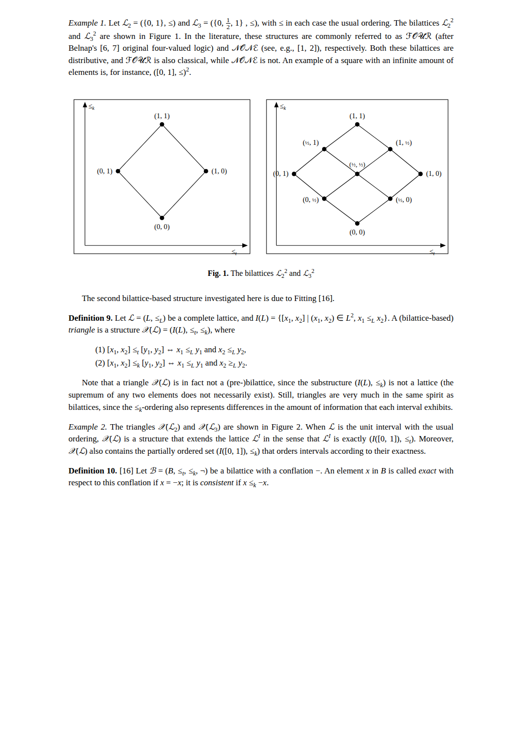Example 1. Let ℒ2 = ({0, 1}, ≤) and ℒ3 = ({0, 12, 1} , ≤), with ≤ in each case the usual ordering. The bilattices ℒ22 and ℒ32 are shown in Figure 1. In the literature, these structures are commonly referred to as ℱ𝒪𝒰ℛ (after Belnap's [6, 7] original four-valued logic) and 𝒩𝒪𝒩ℰ (see, e.g., [1, 2]), respectively. Both these bilattices are distributive, and ℱ𝒪𝒰ℛ is also classical, while 𝒩𝒪𝒩ℰ is not. An example of a square with an infinite amount of elements is, for instance, ([0, 1], ≤)2.
≤k ≤t (1, 1) (0, 1) (1, 0) (0, 0) ≤k ≤t (1, 1) (½, 1) (1, ½) (0, 1) (½, ½) (1, 0) (0, ½) (½, 0) (0, 0)
Fig. 1. The bilattices ℒ22 and ℒ32
The second bilattice-based structure investigated here is due to Fitting [16].
Definition 9. Let ℒ = (L, ≤L) be a complete lattice, and I(L) = {[x1, x2] | (x1, x2) ∈ L2, x1 ≤L x2}. A (bilattice-based) triangle is a structure 𝒳(ℒ) = (I(L), ≤t, ≤k), where
(1) [x1, x2] ≤t [y1, y2] ⇔ x1 ≤L y1 and x2 ≤L y2,
(2) [x1, x2] ≤k [y1, y2] ⇔ x1 ≤L y1 and x2 ≥L y2.
Note that a triangle 𝒳(ℒ) is in fact not a (pre-)bilattice, since the substructure (I(L), ≤k) is not a lattice (the supremum of any two elements does not necessarily exist). Still, triangles are very much in the same spirit as bilattices, since the ≤k-ordering also represents differences in the amount of information that each interval exhibits.
Example 2. The triangles 𝒳(ℒ2) and 𝒳(ℒ3) are shown in Figure 2. When ℒ is the unit interval with the usual ordering, 𝒳(ℒ) is a structure that extends the lattice ℒI in the sense that ℒI is exactly (I([0, 1]), ≤t). Moreover, 𝒳(ℒ) also contains the partially ordered set (I([0, 1]), ≤k) that orders intervals according to their exactness.
Definition 10. [16] Let ℬ = (B, ≤t, ≤k, ¬) be a bilattice with a conflation −. An element x in B is called exact with respect to this conflation if x = −x; it is consistent if x ≤k −x.